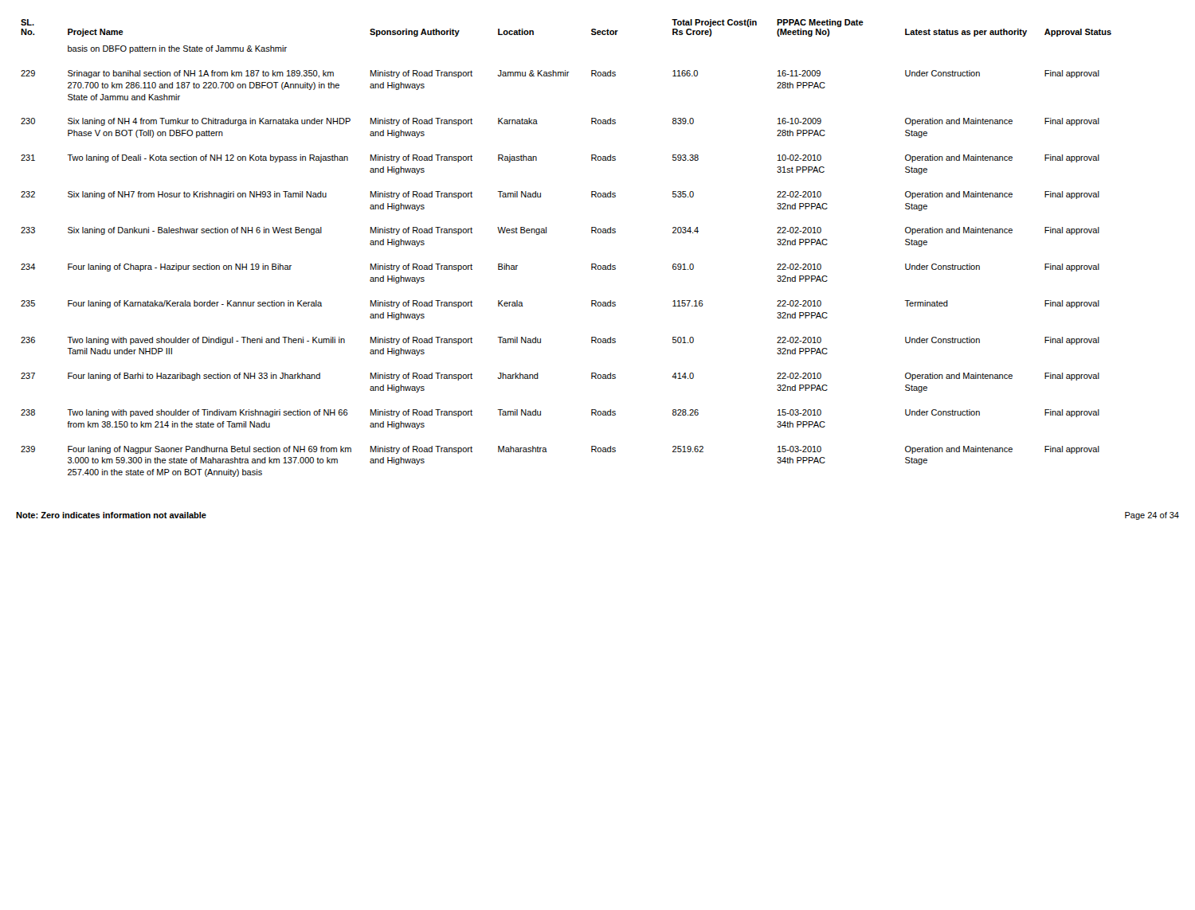| SL. No. | Project Name | Sponsoring Authority | Location | Sector | Total Project Cost(in Rs Crore) | PPPAC Meeting Date (Meeting No) | Latest status as per authority | Approval Status |
| --- | --- | --- | --- | --- | --- | --- | --- | --- |
| | basis on DBFO pattern in the State of Jammu & Kashmir | | | | | | | |
| 229 | Srinagar to banihal section of NH 1A from km 187 to km 189.350, km 270.700 to km 286.110 and 187 to 220.700 on DBFOT (Annuity) in the State of Jammu and Kashmir | Ministry of Road Transport and Highways | Jammu & Kashmir | Roads | 1166.0 | 16-11-2009 28th PPPAC | Under Construction | Final approval |
| 230 | Six laning of NH 4 from Tumkur to Chitradurga in Karnataka under NHDP Phase V on BOT (Toll) on DBFO pattern | Ministry of Road Transport and Highways | Karnataka | Roads | 839.0 | 16-10-2009 28th PPPAC | Operation and Maintenance Stage | Final approval |
| 231 | Two laning of Deali - Kota section of NH 12 on Kota bypass in Rajasthan | Ministry of Road Transport and Highways | Rajasthan | Roads | 593.38 | 10-02-2010 31st PPPAC | Operation and Maintenance Stage | Final approval |
| 232 | Six laning of NH7 from Hosur to Krishnagiri on NH93 in Tamil Nadu | Ministry of Road Transport and Highways | Tamil Nadu | Roads | 535.0 | 22-02-2010 32nd PPPAC | Operation and Maintenance Stage | Final approval |
| 233 | Six laning of Dankuni - Baleshwar section of NH 6 in West Bengal | Ministry of Road Transport and Highways | West Bengal | Roads | 2034.4 | 22-02-2010 32nd PPPAC | Operation and Maintenance Stage | Final approval |
| 234 | Four laning of Chapra - Hazipur section on NH 19 in Bihar | Ministry of Road Transport and Highways | Bihar | Roads | 691.0 | 22-02-2010 32nd PPPAC | Under Construction | Final approval |
| 235 | Four laning of Karnataka/Kerala border - Kannur section in Kerala | Ministry of Road Transport and Highways | Kerala | Roads | 1157.16 | 22-02-2010 32nd PPPAC | Terminated | Final approval |
| 236 | Two laning with paved shoulder of Dindigul - Theni and Theni - Kumili in Tamil Nadu under NHDP III | Ministry of Road Transport and Highways | Tamil Nadu | Roads | 501.0 | 22-02-2010 32nd PPPAC | Under Construction | Final approval |
| 237 | Four laning of Barhi to Hazaribagh section of NH 33 in Jharkhand | Ministry of Road Transport and Highways | Jharkhand | Roads | 414.0 | 22-02-2010 32nd PPPAC | Operation and Maintenance Stage | Final approval |
| 238 | Two laning with paved shoulder of Tindivam Krishnagiri section of NH 66 from km 38.150 to km 214 in the state of Tamil Nadu | Ministry of Road Transport and Highways | Tamil Nadu | Roads | 828.26 | 15-03-2010 34th PPPAC | Under Construction | Final approval |
| 239 | Four laning of Nagpur Saoner Pandhurna Betul section of NH 69 from km 3.000 to km 59.300 in the state of Maharashtra and km 137.000 to km 257.400 in the state of MP on BOT (Annuity) basis | Ministry of Road Transport and Highways | Maharashtra | Roads | 2519.62 | 15-03-2010 34th PPPAC | Operation and Maintenance Stage | Final approval |
Note: Zero indicates information not available Page 24 of 34